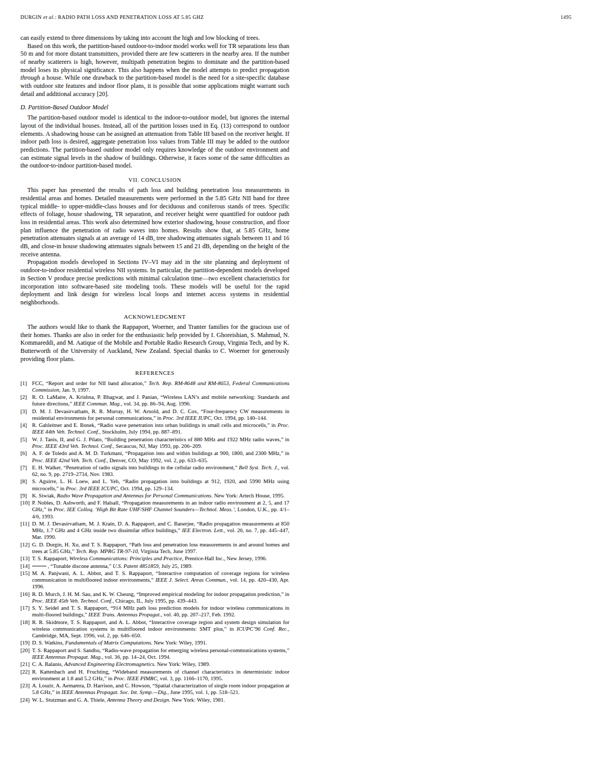DURGIN et al.: RADIO PATH LOSS AND PENETRATION LOSS AT 5.85 GHz
1495
can easily extend to three dimensions by taking into account the high and low blocking of trees.
Based on this work, the partition-based outdoor-to-indoor model works well for TR separations less than 50 m and for more distant transmitters, provided there are few scatterers in the nearby area. If the number of nearby scatterers is high, however, multipath penetration begins to dominate and the partition-based model loses its physical significance. This also happens when the model attempts to predict propagation through a house. While one drawback to the partition-based model is the need for a site-specific database with outdoor site features and indoor floor plans, it is possible that some applications might warrant such detail and additional accuracy [20].
D. Partition-Based Outdoor Model
The partition-based outdoor model is identical to the indoor-to-outdoor model, but ignores the internal layout of the individual houses. Instead, all of the partition losses used in Eq. (13) correspond to outdoor elements. A shadowing house can be assigned an attenuation from Table III based on the receiver height. If indoor path loss is desired, aggregate penetration loss values from Table III may be added to the outdoor predictions. The partition-based outdoor model only requires knowledge of the outdoor environment and can estimate signal levels in the shadow of buildings. Otherwise, it faces some of the same difficulties as the outdoor-to-indoor partition-based model.
VII. Conclusion
This paper has presented the results of path loss and building penetration loss measurements in residential areas and homes. Detailed measurements were performed in the 5.85 GHz NII band for three typical middle- to upper-middle-class houses and for deciduous and coniferous stands of trees. Specific effects of foliage, house shadowing, TR separation, and receiver height were quantified for outdoor path loss in residential areas. This work also determined how exterior shadowing, house construction, and floor plan influence the penetration of radio waves into homes. Results show that, at 5.85 GHz, home penetration attenuates signals at an average of 14 dB, tree shadowing attenuates signals between 11 and 16 dB, and close-in house shadowing attenuates signals between 15 and 21 dB, depending on the height of the receive antenna.
Propagation models developed in Sections IV–VI may aid in the site planning and deployment of outdoor-to-indoor residential wireless NII systems. In particular, the partition-dependent models developed in Section V produce precise predictions with minimal calculation time—two excellent characteristics for incorporation into software-based site modeling tools. These models will be useful for the rapid deployment and link design for wireless local loops and internet access systems in residential neighborhoods.
Acknowledgment
The authors would like to thank the Rappaport, Woerner, and Tranter families for the gracious use of their homes. Thanks are also in order for the enthusiastic help provided by I. Ghoreishian, S. Mahmud, N. Kommareddi, and M. Aatique of the Mobile and Portable Radio Research Group, Virginia Tech, and by K. Butterworth of the University of Auckland, New Zealand. Special thanks to C. Woerner for generously providing floor plans.
References
[1] FCC, “Report and order for NII band allocation,” Tech. Rep. RM-8648 and RM-8653, Federal Communications Commission, Jan. 9, 1997.
[2] R. O. LaMaire, A. Krishna, P. Bhagwat, and J. Panian, “Wireless LAN’s and mobile networking: Standards and future directions,” IEEE Commun. Mag., vol. 34, pp. 86–94, Aug. 1996.
[3] D. M. J. Devasirvatham, R. R. Murray, H. W. Arnold, and D. C. Cox, “Four-frequency CW measurements in residential environments for personal communications,” in Proc. 3rd IEEE IUPC, Oct. 1994, pp. 140–144.
[4] R. Gahleitner and E. Bonek, “Radio wave penetration into urban buildings in small cells and microcells,” in Proc. IEEE 44th Veh. Technol. Conf., Stockholm, July 1994, pp. 887–891.
[5] W. J. Tanis, II, and G. J. Pilato, “Building penetration characteristics of 880 MHz and 1922 MHz radio waves,” in Proc. IEEE 43rd Veh. Technol. Conf., Secaucus, NJ, May 1993, pp. 206–209.
[6] A. F. de Toledo and A. M. D. Turkmani, “Propagation into and within buildings at 900, 1800, and 2300 MHz,” in Proc. IEEE 42nd Veh. Tech. Conf., Denver, CO, May 1992, vol. 2, pp. 633–635.
[7] E. H. Walker, “Penetration of radio signals into buildings in the cellular radio environment,” Bell Syst. Tech. J., vol. 62, no. 9, pp. 2719–2734, Nov. 1983.
[8] S. Aguirre, L. H. Loew, and L. Yeh, “Radio propagation into buildings at 912, 1920, and 5990 MHz using microcells,” in Proc. 3rd IEEE ICUPC, Oct. 1994, pp. 129–134.
[9] K. Siwiak, Radio Wave Propagation and Antennas for Personal Communications. New York: Artech House, 1995.
[10] P. Nobles, D. Ashworth, and F. Halsall, “Propagation measurements in an indoor radio environment at 2, 5, and 17 GHz,” in Proc. IEE Colloq. ‘High Bit Rate UHF/SHF Channel Sounders—Technol. Meas.’, London, U.K., pp. 4/1–4/6, 1993.
[11] D. M. J. Devasirvatham, M. J. Krain, D. A. Rappaport, and C. Banerjee, “Radio propagation measurements at 850 MHz, 1.7 GHz and 4 GHz inside two dissimilar office buildings,” IEE Electron. Lett., vol. 26, no. 7, pp. 445–447, Mar. 1990.
[12] G. D. Durgin, H. Xu, and T. S. Rappaport, “Path loss and penetration loss measurements in and around homes and trees at 5.85 GHz,” Tech. Rep. MPRG TR-97-10, Virginia Tech, June 1997.
[13] T. S. Rappaport, Wireless Communications: Principles and Practice, Prentice-Hall Inc., New Jersey, 1996.
[14] , “Tunable discone antenna,” U.S. Patent 4851859, July 25, 1989.
[15] M. A. Panjwani, A. L. Abbot, and T. S. Rappaport, “Interactive computation of coverage regions for wireless communication in multifloored indoor environments,” IEEE J. Select. Areas Commun., vol. 14, pp. 420–430, Apr. 1996.
[16] R. D. Murch, J. H. M. Sau, and K. W. Cheung, “Improved empirical modeling for indoor propagation prediction,” in Proc. IEEE 45th Veh. Technol. Conf., Chicago, IL, July 1995, pp. 439–443.
[17] S. Y. Seidel and T. S. Rappaport, “914 MHz path loss prediction models for indoor wireless communications in multi-floored buildings,” IEEE Trans. Antennas Propagat., vol. 40, pp. 207–217, Feb. 1992.
[18] R. R. Skidmore, T. S. Rappaport, and A. L. Abbot, “Interactive coverage region and system design simulation for wireless communication systems in multifloored indoor environments: SMT plus,” in ICUPC’96 Conf. Rec., Cambridge, MA, Sept. 1996, vol. 2, pp. 646–650.
[19] D. S. Watkins, Fundamentals of Matrix Computations. New York: Wiley, 1991.
[20] T. S. Rappaport and S. Sandhu, “Radio-wave propagation for emerging wireless personal-communications systems,” IEEE Antennas Propagat. Mag., vol. 36, pp. 14–24, Oct. 1994.
[21] C. A. Balanis, Advanced Engineering Electromagnetics. New York: Wiley, 1989.
[22] R. Kattenbach and H. Fruchting, “Wideband measurements of channel characteristics in deterministic indoor environment at 1.8 and 5.2 GHz,” in Proc. IEEE PIMRC, vol. 3, pp. 1166–1170, 1995.
[23] A. Louzir, A. Aemamra, D. Harrison, and C. Howson, “Spatial characterization of single room indoor propagation at 5.8 GHz,” in IEEE Antennas Propagat. Soc. Int. Symp.—Dig., June 1995, vol. 1, pp. 518–521.
[24] W. L. Stutzman and G. A. Thiele, Antenna Theory and Design. New York: Wiley, 1981.